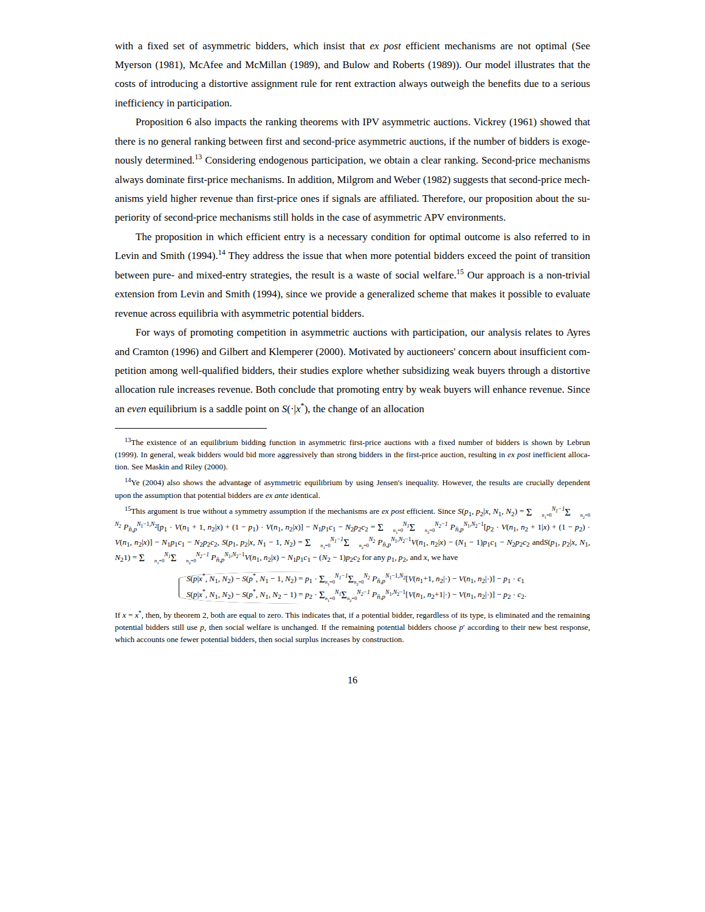with a fixed set of asymmetric bidders, which insist that ex post efficient mechanisms are not optimal (See Myerson (1981), McAfee and McMillan (1989), and Bulow and Roberts (1989)). Our model illustrates that the costs of introducing a distortive assignment rule for rent extraction always outweigh the benefits due to a serious inefficiency in participation.
Proposition 6 also impacts the ranking theorems with IPV asymmetric auctions. Vickrey (1961) showed that there is no general ranking between first and second-price asymmetric auctions, if the number of bidders is exogenously determined.13 Considering endogenous participation, we obtain a clear ranking. Second-price mechanisms always dominate first-price mechanisms. In addition, Milgrom and Weber (1982) suggests that second-price mechanisms yield higher revenue than first-price ones if signals are affiliated. Therefore, our proposition about the superiority of second-price mechanisms still holds in the case of asymmetric APV environments.
The proposition in which efficient entry is a necessary condition for optimal outcome is also referred to in Levin and Smith (1994).14 They address the issue that when more potential bidders exceed the point of transition between pure- and mixed-entry strategies, the result is a waste of social welfare.15 Our approach is a non-trivial extension from Levin and Smith (1994), since we provide a generalized scheme that makes it possible to evaluate revenue across equilibria with asymmetric potential bidders.
For ways of promoting competition in asymmetric auctions with participation, our analysis relates to Ayres and Cramton (1996) and Gilbert and Klemperer (2000). Motivated by auctioneers' concern about insufficient competition among well-qualified bidders, their studies explore whether subsidizing weak buyers through a distortive allocation rule increases revenue. Both conclude that promoting entry by weak buyers will enhance revenue. Since an even equilibrium is a saddle point on S(·|x*), the change of an allocation
13 The existence of an equilibrium bidding function in asymmetric first-price auctions with a fixed number of bidders is shown by Lebrun (1999). In general, weak bidders would bid more aggressively than strong bidders in the first-price auction, resulting in ex post inefficient allocation. See Maskin and Riley (2000).
14 Ye (2004) also shows the advantage of asymmetric equilibrium by using Jensen's inequality. However, the results are crucially dependent upon the assumption that potential bidders are ex ante identical.
15 This argument is true without a symmetry assumption if the mechanisms are ex post efficient. Since S(p1, p2|x, N1, N2) = Σn1=0N1−1Σn2=0N2 Pn̂,pN1−1,N2[p1 · V(n1 + 1, n2|x) + (1 − p1) · V(n1, n2|x)] − N1p1c1 − N2p2c2 = Σn1=0N1Σn2=0N2−1 Pn̂,pN1,N2−1[p2 · V(n1, n2 + 1|x) + (1 − p2) · V(n1, n2|x)] − N1p1c1 − N2p2c2, S(p1, p2|x, N1 − 1, N2) = Σn1=0N1−1Σn2=0N2 Pn̂,pN1,N2−1V(n1, n2|x) − (N1 − 1)p1c1 − N2p2c2 andS(p1, p2|x, N1, N21) = Σn1=0N1Σn2=0N2−1 Pn̂,pN1,N2−1V(n1, n2|x) − N1p1c1 − (N2 − 1)p2c2 for any p1, p2, and x, we have
S(p|x*, N1, N2) − S(p*, N1 − 1, N2) = p1 · Σn1=0N1−1Σn2=0N2 Pn̂,pN1−1,N2[V(n1+1, n2|·) − V(n1, n2|·)] − p1 · c1
S(p|x*, N1, N2) − S(p*, N1, N2 − 1) = p2 · Σn1=0N1Σn2=0N2−1 Pn̂,pN1,N2−1[V(n1, n2+1|·) − V(n1, n2|·)] − p2 · c2.
If x = x*, then, by theorem 2, both are equal to zero. This indicates that, if a potential bidder, regardless of its type, is eliminated and the remaining potential bidders still use p, then social welfare is unchanged. If the remaining potential bidders choose p′ according to their new best response, which accounts one fewer potential bidders, then social surplus increases by construction.
16